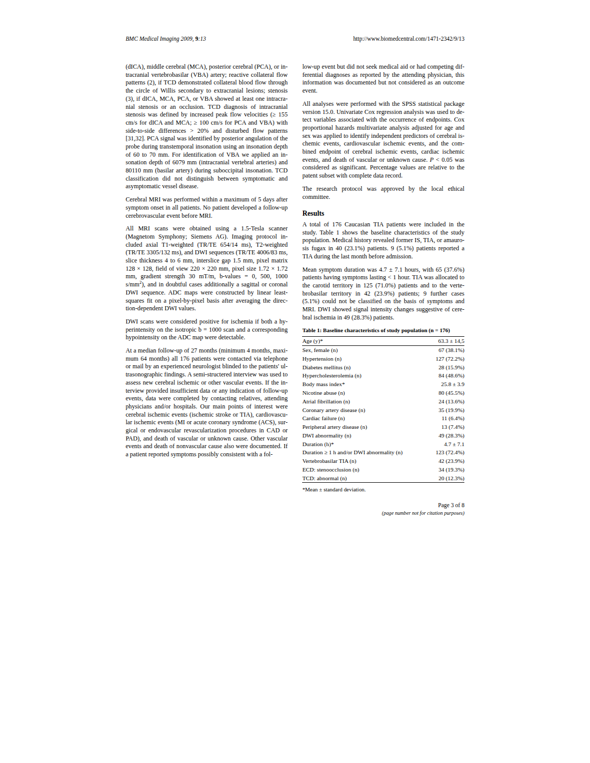BMC Medical Imaging 2009, 9:13
http://www.biomedcentral.com/1471-2342/9/13
(dICA), middle cerebral (MCA), posterior cerebral (PCA), or intracranial vertebrobasilar (VBA) artery; reactive collateral flow patterns (2), if TCD demonstrated collateral blood flow through the circle of Willis secondary to extracranial lesions; stenosis (3), if dICA, MCA, PCA, or VBA showed at least one intracranial stenosis or an occlusion. TCD diagnosis of intracranial stenosis was defined by increased peak flow velocities (≥ 155 cm/s for dICA and MCA; ≥ 100 cm/s for PCA and VBA) with side-to-side differences > 20% and disturbed flow patterns [31,32]. PCA signal was identified by posterior angulation of the probe during transtemporal insonation using an insonation depth of 60 to 70 mm. For identification of VBA we applied an insonation depth of 6079 mm (intracranial vertebral arteries) and 80110 mm (basilar artery) during suboccipital insonation. TCD classification did not distinguish between symptomatic and asymptomatic vessel disease.
Cerebral MRI was performed within a maximum of 5 days after symptom onset in all patients. No patient developed a follow-up cerebrovascular event before MRI.
All MRI scans were obtained using a 1.5-Tesla scanner (Magnetom Symphony; Siemens AG). Imaging protocol included axial T1-weighted (TR/TE 654/14 ms), T2-weighted (TR/TE 3305/132 ms), and DWI sequences (TR/TE 4006/83 ms, slice thickness 4 to 6 mm, interslice gap 1.5 mm, pixel matrix 128 × 128, field of view 220 × 220 mm, pixel size 1.72 × 1.72 mm, gradient strength 30 mT/m, b-values = 0, 500, 1000 s/mm2), and in doubtful cases additionally a sagittal or coronal DWI sequence. ADC maps were constructed by linear least-squares fit on a pixel-by-pixel basis after averaging the direction-dependent DWI values.
DWI scans were considered positive for ischemia if both a hyperintensity on the isotropic b = 1000 scan and a corresponding hypointensity on the ADC map were detectable.
At a median follow-up of 27 months (minimum 4 months, maximum 64 months) all 176 patients were contacted via telephone or mail by an experienced neurologist blinded to the patients' ultrasonographic findings. A semi-structered interview was used to assess new cerebral ischemic or other vascular events. If the interview provided insufficient data or any indication of follow-up events, data were completed by contacting relatives, attending physicians and/or hospitals. Our main points of interest were cerebral ischemic events (ischemic stroke or TIA), cardiovascular ischemic events (MI or acute coronary syndrome (ACS), surgical or endovascular revascularization procedures in CAD or PAD), and death of vascular or unknown cause. Other vascular events and death of nonvascular cause also were documented. If a patient reported symptoms possibly consistent with a fol-
low-up event but did not seek medical aid or had competing differential diagnoses as reported by the attending physician, this information was documented but not considered as an outcome event.
All analyses were performed with the SPSS statistical package version 15.0. Univariate Cox regression analysis was used to detect variables associated with the occurrence of endpoints. Cox proportional hazards multivariate analysis adjusted for age and sex was applied to identify independent predictors of cerebral ischemic events, cardiovascular ischemic events, and the combined endpoint of cerebral ischemic events, cardiac ischemic events, and death of vascular or unknown cause. P < 0.05 was considered as significant. Percentage values are relative to the patent subset with complete data record.
The research protocol was approved by the local ethical committee.
Results
A total of 176 Caucasian TIA patients were included in the study. Table 1 shows the baseline characteristics of the study population. Medical history revealed former IS, TIA, or amaurosis fugax in 40 (23.1%) patients. 9 (5.1%) patients reported a TIA during the last month before admission.
Mean symptom duration was 4.7 ± 7.1 hours, with 65 (37.6%) patients having symptoms lasting < 1 hour. TIA was allocated to the carotid territory in 125 (71.0%) patients and to the vertebrobasilar territory in 42 (23.9%) patients; 9 further cases (5.1%) could not be classified on the basis of symptoms and MRI. DWI showed signal intensity changes suggestive of cerebral ischemia in 49 (28.3%) patients.
Table 1: Baseline characteristics of study population (n = 176)
| Age (y)* | 63.3 ± 14,5 |
| Sex, female (n) | 67 (38.1%) |
| Hypertension (n) | 127 (72.2%) |
| Diabetes mellitus (n) | 28 (15.9%) |
| Hypercholesterolemia (n) | 84 (48.6%) |
| Body mass index* | 25.8 ± 3.9 |
| Nicotine abuse (n) | 80 (45.5%) |
| Atrial fibrillation (n) | 24 (13.6%) |
| Coronary artery disease (n) | 35 (19.9%) |
| Cardiac failure (n) | 11 (6.4%) |
| Peripheral artery disease (n) | 13 (7.4%) |
| DWI abnormality (n) | 49 (28.3%) |
| Duration (h)* | 4.7 ± 7.1 |
| Duration ≥ 1 h and/or DWI abnormality (n) | 123 (72.4%) |
| Vertebrobasilar TIA (n) | 42 (23.9%) |
| ECD: stenoocclusion (n) | 34 (19.3%) |
| TCD: abnormal (n) | 20 (12.3%) |
*Mean ± standard deviation.
Page 3 of 8
(page number not for citation purposes)